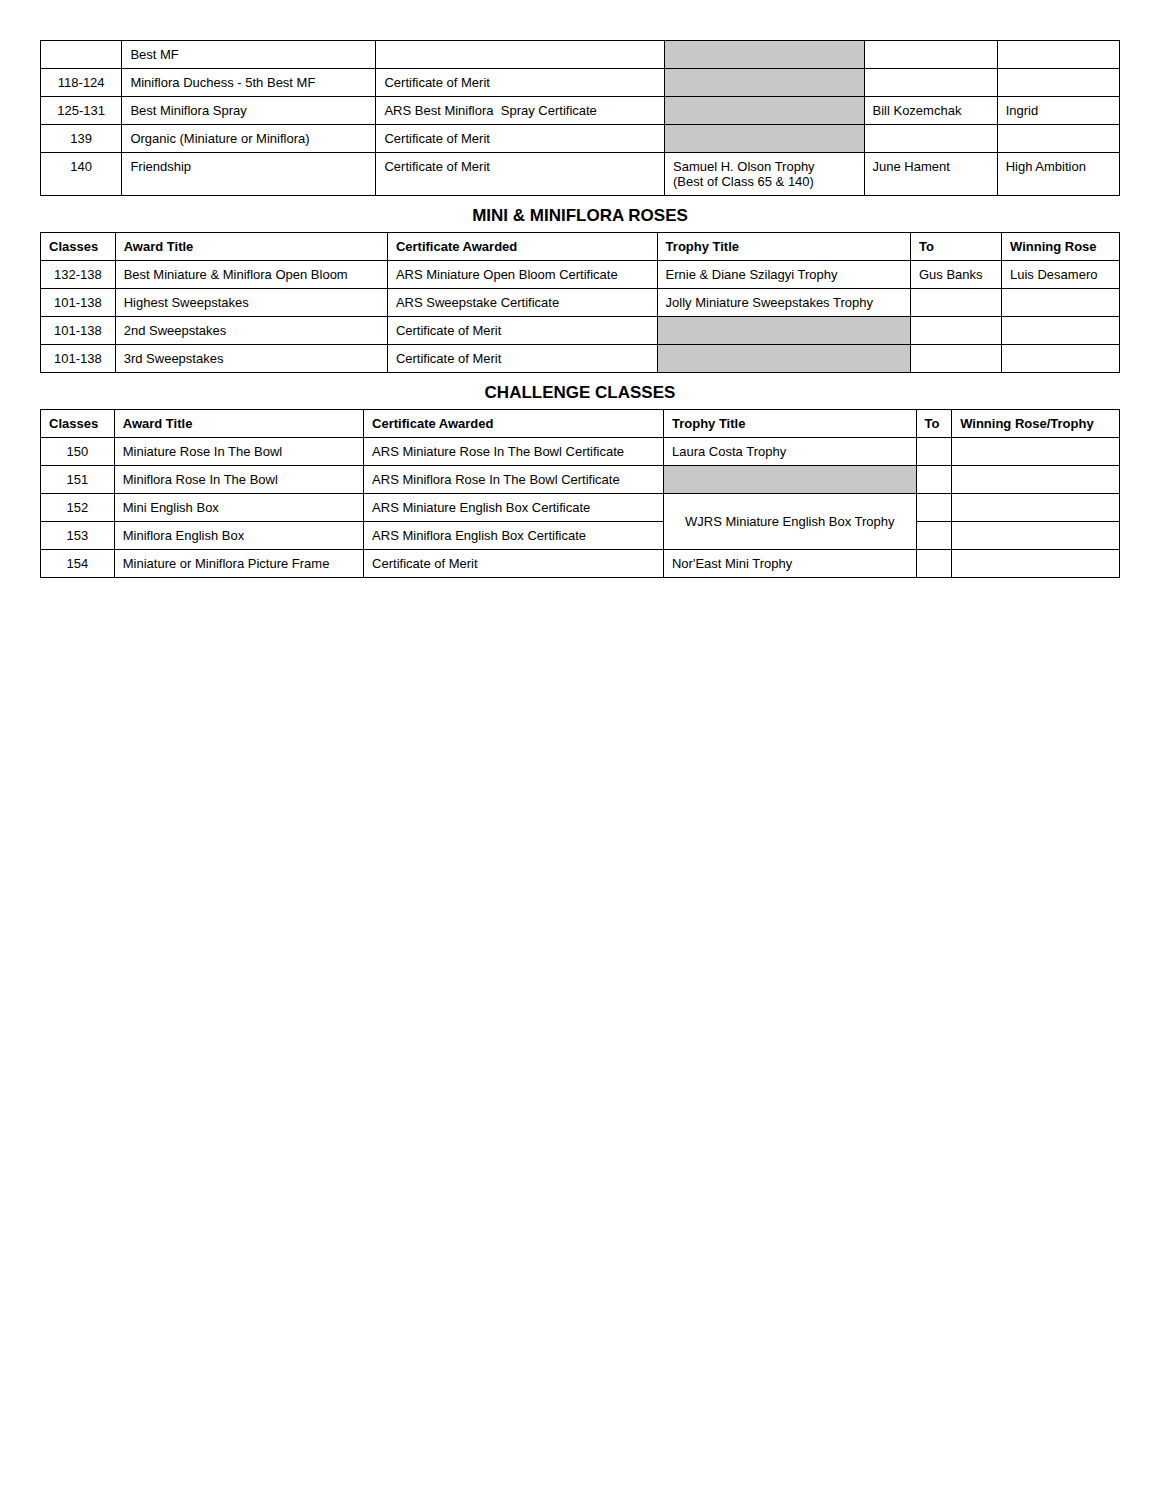| | Best MF | | | | |
| 118-124 | Miniflora Duchess - 5th Best MF | Certificate of Merit | | | |
| 125-131 | Best Miniflora Spray | ARS Best Miniflora Spray Certificate | | Bill Kozemchak | Ingrid |
| 139 | Organic (Miniature or Miniflora) | Certificate of Merit | | | |
| 140 | Friendship | Certificate of Merit | Samuel H. Olson Trophy (Best of Class 65 & 140) | June Hament | High Ambition |
MINI & MINIFLORA ROSES
| Classes | Award Title | Certificate Awarded | Trophy Title | To | Winning Rose |
| --- | --- | --- | --- | --- | --- |
| 132-138 | Best Miniature & Miniflora Open Bloom | ARS Miniature Open Bloom Certificate | Ernie & Diane Szilagyi Trophy | Gus Banks | Luis Desamero |
| 101-138 | Highest Sweepstakes | ARS Sweepstake Certificate | Jolly Miniature Sweepstakes Trophy | | |
| 101-138 | 2nd Sweepstakes | Certificate of Merit | | | |
| 101-138 | 3rd Sweepstakes | Certificate of Merit | | | |
CHALLENGE CLASSES
| Classes | Award Title | Certificate Awarded | Trophy Title | To | Winning Rose/Trophy |
| --- | --- | --- | --- | --- | --- |
| 150 | Miniature Rose In The Bowl | ARS Miniature Rose In The Bowl Certificate | Laura Costa Trophy | | |
| 151 | Miniflora Rose In The Bowl | ARS Miniflora Rose In The Bowl Certificate | | | |
| 152 | Mini English Box | ARS Miniature English Box Certificate | WJRS Miniature English Box Trophy | | |
| 153 | Miniflora English Box | ARS Miniflora English Box Certificate | | |
| 154 | Miniature or Miniflora Picture Frame | Certificate of Merit | Nor'East Mini Trophy | | |